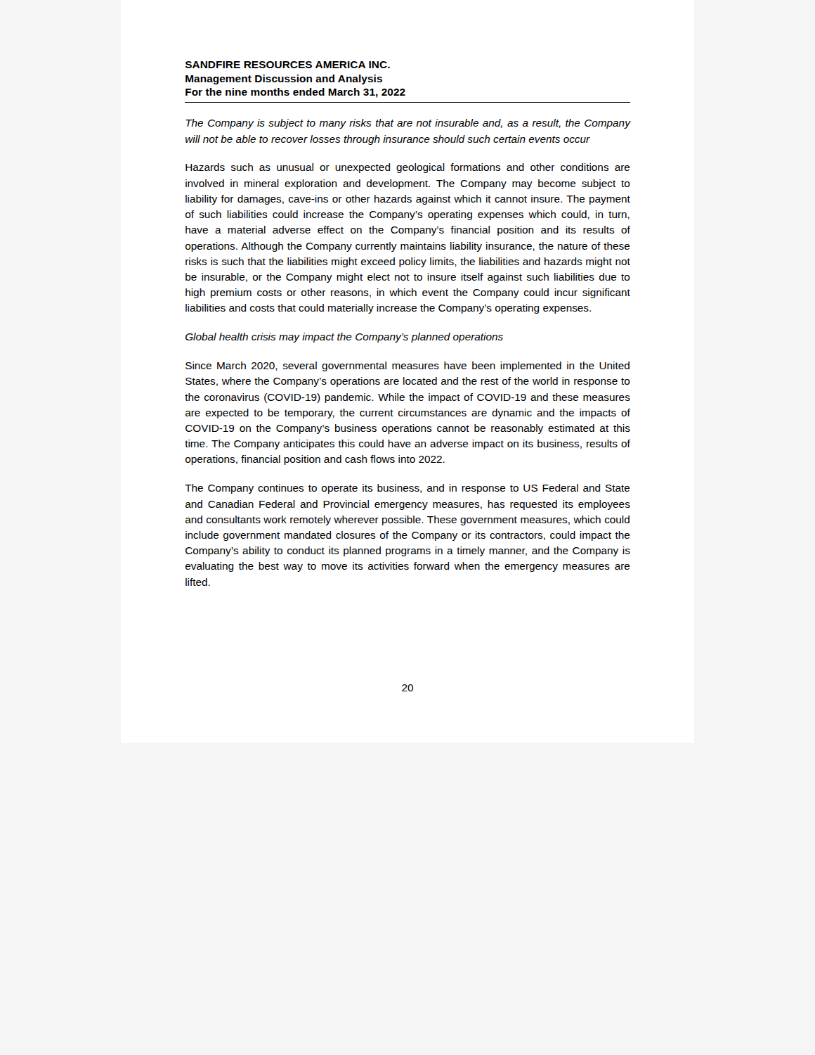SANDFIRE RESOURCES AMERICA INC.
Management Discussion and Analysis
For the nine months ended March 31, 2022
The Company is subject to many risks that are not insurable and, as a result, the Company will not be able to recover losses through insurance should such certain events occur
Hazards such as unusual or unexpected geological formations and other conditions are involved in mineral exploration and development. The Company may become subject to liability for damages, cave-ins or other hazards against which it cannot insure. The payment of such liabilities could increase the Company’s operating expenses which could, in turn, have a material adverse effect on the Company’s financial position and its results of operations. Although the Company currently maintains liability insurance, the nature of these risks is such that the liabilities might exceed policy limits, the liabilities and hazards might not be insurable, or the Company might elect not to insure itself against such liabilities due to high premium costs or other reasons, in which event the Company could incur significant liabilities and costs that could materially increase the Company’s operating expenses.
Global health crisis may impact the Company’s planned operations
Since March 2020, several governmental measures have been implemented in the United States, where the Company’s operations are located and the rest of the world in response to the coronavirus (COVID-19) pandemic. While the impact of COVID-19 and these measures are expected to be temporary, the current circumstances are dynamic and the impacts of COVID-19 on the Company’s business operations cannot be reasonably estimated at this time. The Company anticipates this could have an adverse impact on its business, results of operations, financial position and cash flows into 2022.
The Company continues to operate its business, and in response to US Federal and State and Canadian Federal and Provincial emergency measures, has requested its employees and consultants work remotely wherever possible. These government measures, which could include government mandated closures of the Company or its contractors, could impact the Company’s ability to conduct its planned programs in a timely manner, and the Company is evaluating the best way to move its activities forward when the emergency measures are lifted.
20